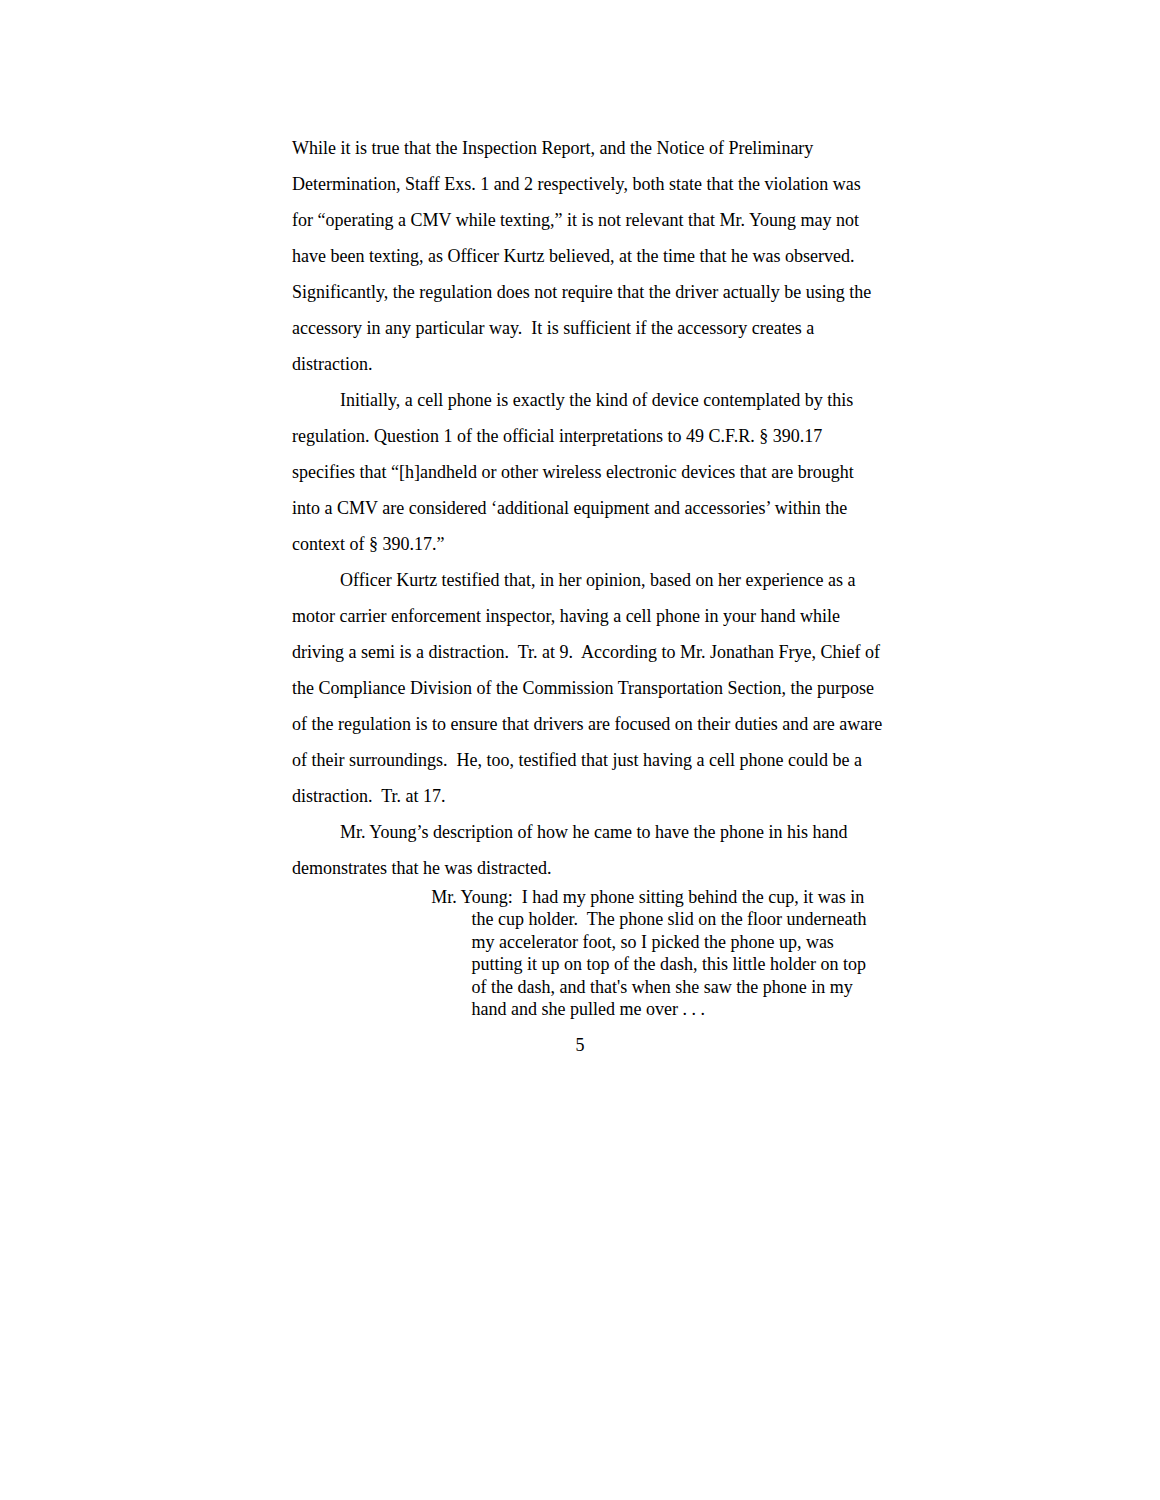While it is true that the Inspection Report, and the Notice of Preliminary Determination, Staff Exs. 1 and 2 respectively, both state that the violation was for “operating a CMV while texting,” it is not relevant that Mr. Young may not have been texting, as Officer Kurtz believed, at the time that he was observed. Significantly, the regulation does not require that the driver actually be using the accessory in any particular way. It is sufficient if the accessory creates a distraction.
Initially, a cell phone is exactly the kind of device contemplated by this regulation. Question 1 of the official interpretations to 49 C.F.R. § 390.17 specifies that “[h]andheld or other wireless electronic devices that are brought into a CMV are considered ‘additional equipment and accessories’ within the context of § 390.17.”
Officer Kurtz testified that, in her opinion, based on her experience as a motor carrier enforcement inspector, having a cell phone in your hand while driving a semi is a distraction. Tr. at 9. According to Mr. Jonathan Frye, Chief of the Compliance Division of the Commission Transportation Section, the purpose of the regulation is to ensure that drivers are focused on their duties and are aware of their surroundings. He, too, testified that just having a cell phone could be a distraction. Tr. at 17.
Mr. Young’s description of how he came to have the phone in his hand demonstrates that he was distracted.
Mr. Young: I had my phone sitting behind the cup, it was in
the cup holder. The phone slid on the floor underneath my accelerator foot, so I picked the phone up, was putting it up on top of the dash, this little holder on top of the dash, and that's when she saw the phone in my hand and she pulled me over . . .
5